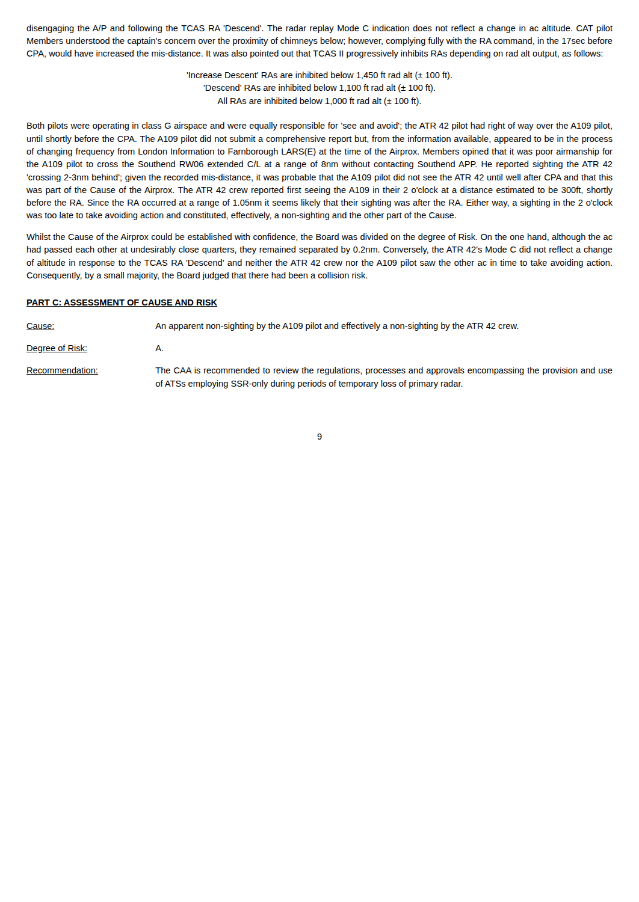disengaging the A/P and following the TCAS RA 'Descend'. The radar replay Mode C indication does not reflect a change in ac altitude. CAT pilot Members understood the captain's concern over the proximity of chimneys below; however, complying fully with the RA command, in the 17sec before CPA, would have increased the mis-distance. It was also pointed out that TCAS II progressively inhibits RAs depending on rad alt output, as follows:
'Increase Descent' RAs are inhibited below 1,450 ft rad alt (± 100 ft).
'Descend' RAs are inhibited below 1,100 ft rad alt (± 100 ft).
All RAs are inhibited below 1,000 ft rad alt (± 100 ft).
Both pilots were operating in class G airspace and were equally responsible for 'see and avoid'; the ATR 42 pilot had right of way over the A109 pilot, until shortly before the CPA. The A109 pilot did not submit a comprehensive report but, from the information available, appeared to be in the process of changing frequency from London Information to Farnborough LARS(E) at the time of the Airprox. Members opined that it was poor airmanship for the A109 pilot to cross the Southend RW06 extended C/L at a range of 8nm without contacting Southend APP. He reported sighting the ATR 42 'crossing 2-3nm behind'; given the recorded mis-distance, it was probable that the A109 pilot did not see the ATR 42 until well after CPA and that this was part of the Cause of the Airprox. The ATR 42 crew reported first seeing the A109 in their 2 o'clock at a distance estimated to be 300ft, shortly before the RA. Since the RA occurred at a range of 1.05nm it seems likely that their sighting was after the RA. Either way, a sighting in the 2 o'clock was too late to take avoiding action and constituted, effectively, a non-sighting and the other part of the Cause.
Whilst the Cause of the Airprox could be established with confidence, the Board was divided on the degree of Risk. On the one hand, although the ac had passed each other at undesirably close quarters, they remained separated by 0.2nm. Conversely, the ATR 42's Mode C did not reflect a change of altitude in response to the TCAS RA 'Descend' and neither the ATR 42 crew nor the A109 pilot saw the other ac in time to take avoiding action. Consequently, by a small majority, the Board judged that there had been a collision risk.
PART C: ASSESSMENT OF CAUSE AND RISK
| Cause: | An apparent non-sighting by the A109 pilot and effectively a non-sighting by the ATR 42 crew. |
| Degree of Risk: | A. |
| Recommendation: | The CAA is recommended to review the regulations, processes and approvals encompassing the provision and use of ATSs employing SSR-only during periods of temporary loss of primary radar. |
9